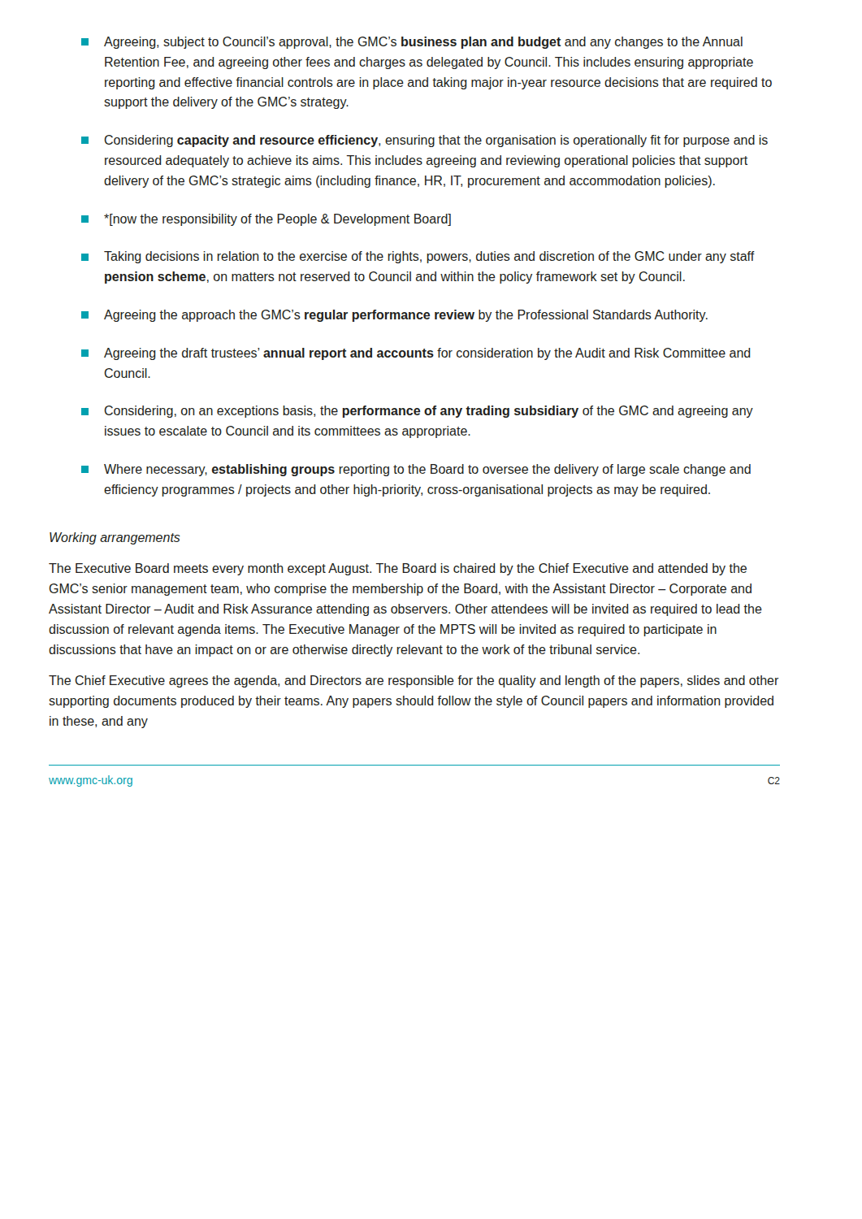Agreeing, subject to Council’s approval, the GMC’s business plan and budget and any changes to the Annual Retention Fee, and agreeing other fees and charges as delegated by Council. This includes ensuring appropriate reporting and effective financial controls are in place and taking major in-year resource decisions that are required to support the delivery of the GMC’s strategy.
Considering capacity and resource efficiency, ensuring that the organisation is operationally fit for purpose and is resourced adequately to achieve its aims. This includes agreeing and reviewing operational policies that support delivery of the GMC’s strategic aims (including finance, HR, IT, procurement and accommodation policies).
*[now the responsibility of the People & Development Board]
Taking decisions in relation to the exercise of the rights, powers, duties and discretion of the GMC under any staff pension scheme, on matters not reserved to Council and within the policy framework set by Council.
Agreeing the approach the GMC’s regular performance review by the Professional Standards Authority.
Agreeing the draft trustees’ annual report and accounts for consideration by the Audit and Risk Committee and Council.
Considering, on an exceptions basis, the performance of any trading subsidiary of the GMC and agreeing any issues to escalate to Council and its committees as appropriate.
Where necessary, establishing groups reporting to the Board to oversee the delivery of large scale change and efficiency programmes / projects and other high-priority, cross-organisational projects as may be required.
Working arrangements
The Executive Board meets every month except August. The Board is chaired by the Chief Executive and attended by the GMC’s senior management team, who comprise the membership of the Board, with the Assistant Director – Corporate and Assistant Director – Audit and Risk Assurance attending as observers. Other attendees will be invited as required to lead the discussion of relevant agenda items. The Executive Manager of the MPTS will be invited as required to participate in discussions that have an impact on or are otherwise directly relevant to the work of the tribunal service.
The Chief Executive agrees the agenda, and Directors are responsible for the quality and length of the papers, slides and other supporting documents produced by their teams. Any papers should follow the style of Council papers and information provided in these, and any
www.gmc-uk.org C2